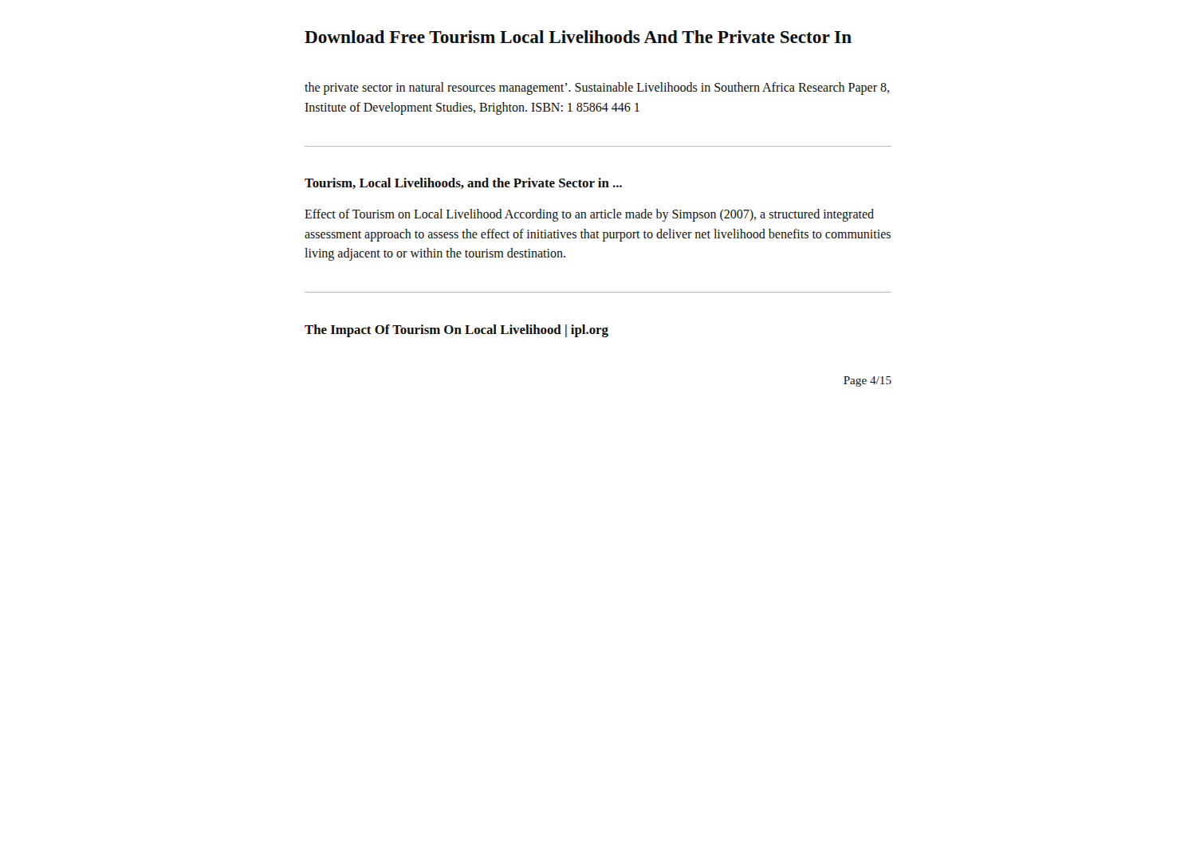Download Free Tourism Local Livelihoods And The Private Sector In
the private sector in natural resources management’. Sustainable Livelihoods in Southern Africa Research Paper 8, Institute of Development Studies, Brighton. ISBN: 1 85864 446 1
Tourism, Local Livelihoods, and the Private Sector in ...
Effect of Tourism on Local Livelihood According to an article made by Simpson (2007), a structured integrated assessment approach to assess the effect of initiatives that purport to deliver net livelihood benefits to communities living adjacent to or within the tourism destination.
The Impact Of Tourism On Local Livelihood | ipl.org
Page 4/15